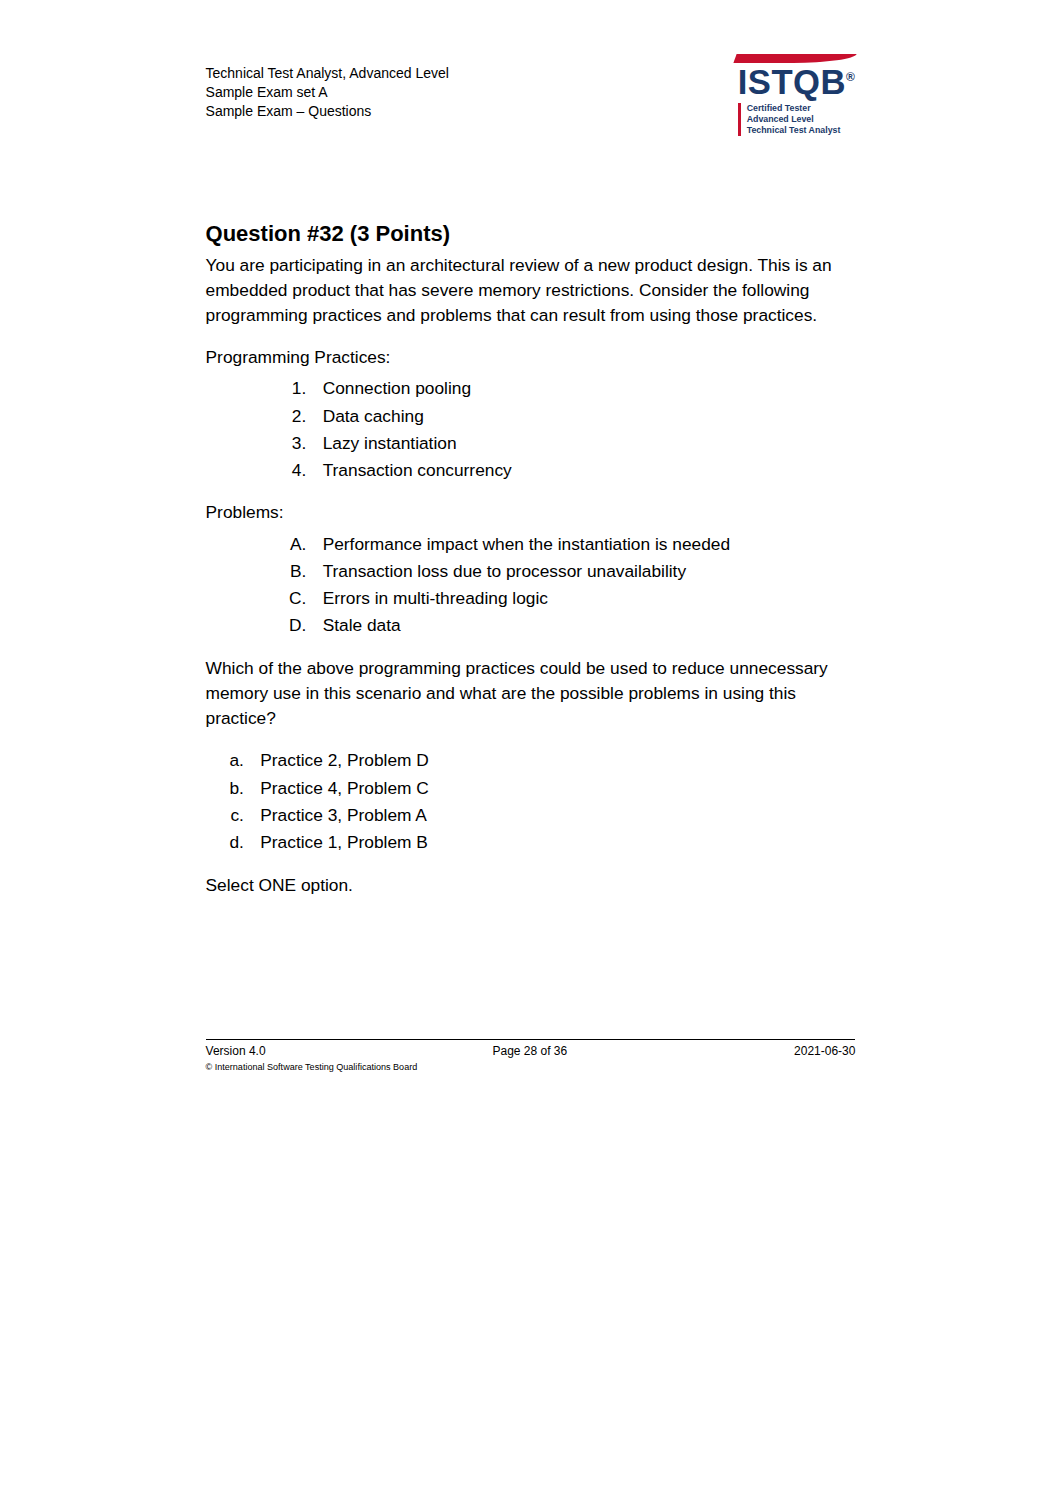Technical Test Analyst, Advanced Level
Sample Exam set A
Sample Exam – Questions
ISTQB®
Certified Tester
Advanced Level
Technical Test Analyst
Question #32 (3 Points)
You are participating in an architectural review of a new product design. This is an embedded product that has severe memory restrictions. Consider the following programming practices and problems that can result from using those practices.
Programming Practices:
Connection pooling
Data caching
Lazy instantiation
Transaction concurrency
Problems:
Performance impact when the instantiation is needed
Transaction loss due to processor unavailability
Errors in multi-threading logic
Stale data
Which of the above programming practices could be used to reduce unnecessary memory use in this scenario and what are the possible problems in using this practice?
Practice 2, Problem D
Practice 4, Problem C
Practice 3, Problem A
Practice 1, Problem B
Select ONE option.
Version 4.0
Page 28 of 36
2021-06-30
© International Software Testing Qualifications Board